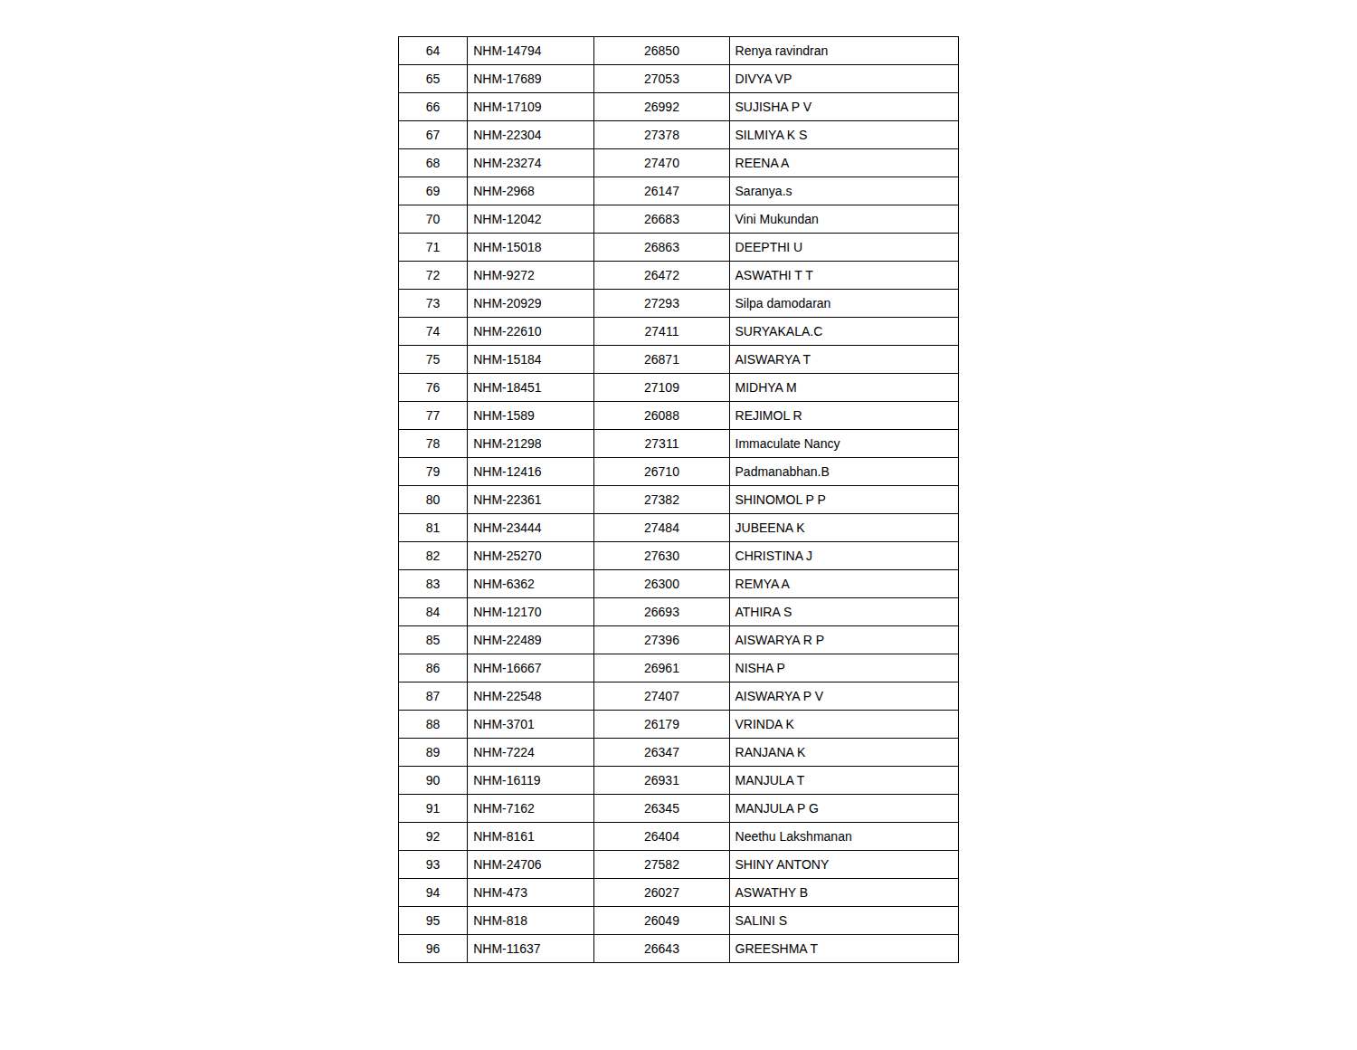| 64 | NHM-14794 | 26850 | Renya ravindran |
| 65 | NHM-17689 | 27053 | DIVYA VP |
| 66 | NHM-17109 | 26992 | SUJISHA P V |
| 67 | NHM-22304 | 27378 | SILMIYA K S |
| 68 | NHM-23274 | 27470 | REENA A |
| 69 | NHM-2968 | 26147 | Saranya.s |
| 70 | NHM-12042 | 26683 | Vini Mukundan |
| 71 | NHM-15018 | 26863 | DEEPTHI U |
| 72 | NHM-9272 | 26472 | ASWATHI T T |
| 73 | NHM-20929 | 27293 | Silpa damodaran |
| 74 | NHM-22610 | 27411 | SURYAKALA.C |
| 75 | NHM-15184 | 26871 | AISWARYA T |
| 76 | NHM-18451 | 27109 | MIDHYA M |
| 77 | NHM-1589 | 26088 | REJIMOL R |
| 78 | NHM-21298 | 27311 | Immaculate Nancy |
| 79 | NHM-12416 | 26710 | Padmanabhan.B |
| 80 | NHM-22361 | 27382 | SHINOMOL P P |
| 81 | NHM-23444 | 27484 | JUBEENA K |
| 82 | NHM-25270 | 27630 | CHRISTINA J |
| 83 | NHM-6362 | 26300 | REMYA A |
| 84 | NHM-12170 | 26693 | ATHIRA S |
| 85 | NHM-22489 | 27396 | AISWARYA R P |
| 86 | NHM-16667 | 26961 | NISHA P |
| 87 | NHM-22548 | 27407 | AISWARYA P V |
| 88 | NHM-3701 | 26179 | VRINDA K |
| 89 | NHM-7224 | 26347 | RANJANA K |
| 90 | NHM-16119 | 26931 | MANJULA T |
| 91 | NHM-7162 | 26345 | MANJULA P G |
| 92 | NHM-8161 | 26404 | Neethu Lakshmanan |
| 93 | NHM-24706 | 27582 | SHINY ANTONY |
| 94 | NHM-473 | 26027 | ASWATHY B |
| 95 | NHM-818 | 26049 | SALINI S |
| 96 | NHM-11637 | 26643 | GREESHMA T |